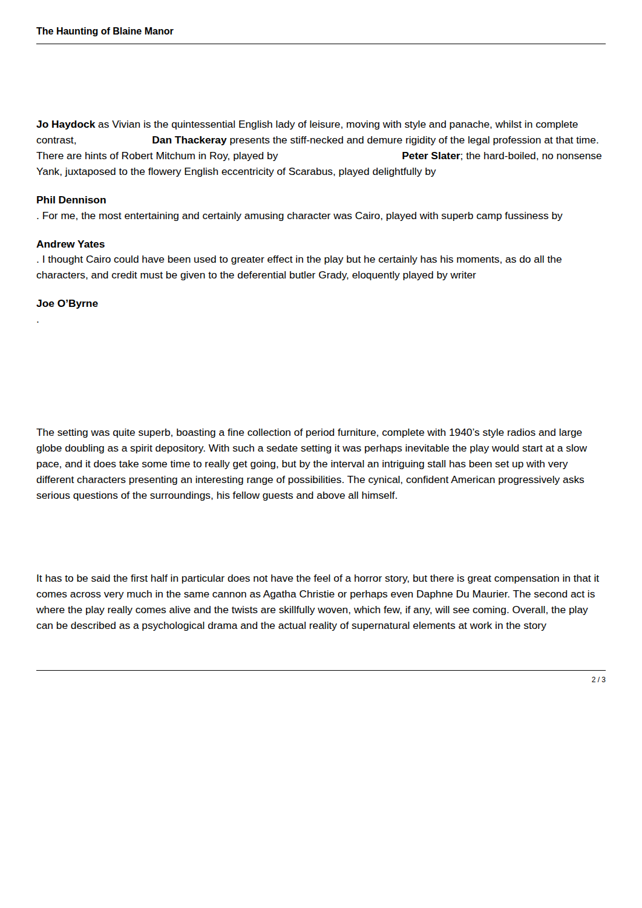The Haunting of Blaine Manor
Jo Haydock as Vivian is the quintessential English lady of leisure, moving with style and panache, whilst in complete contrast, Dan Thackeray presents the stiff-necked and demure rigidity of the legal profession at that time. There are hints of Robert Mitchum in Roy, played by Peter Slater; the hard-boiled, no nonsense Yank, juxtaposed to the flowery English eccentricity of Scarabus, played delightfully by
Phil Dennison
. For me, the most entertaining and certainly amusing character was Cairo, played with superb camp fussiness by
Andrew Yates
. I thought Cairo could have been used to greater effect in the play but he certainly has his moments, as do all the characters, and credit must be given to the deferential butler Grady, eloquently played by writer
Joe O’Byrne
.
The setting was quite superb, boasting a fine collection of period furniture, complete with 1940’s style radios and large globe doubling as a spirit depository. With such a sedate setting it was perhaps inevitable the play would start at a slow pace, and it does take some time to really get going, but by the interval an intriguing stall has been set up with very different characters presenting an interesting range of possibilities. The cynical, confident American progressively asks serious questions of the surroundings, his fellow guests and above all himself.
It has to be said the first half in particular does not have the feel of a horror story, but there is great compensation in that it comes across very much in the same cannon as Agatha Christie or perhaps even Daphne Du Maurier. The second act is where the play really comes alive and the twists are skillfully woven, which few, if any, will see coming. Overall, the play can be described as a psychological drama and the actual reality of supernatural elements at work in the story
2 / 3